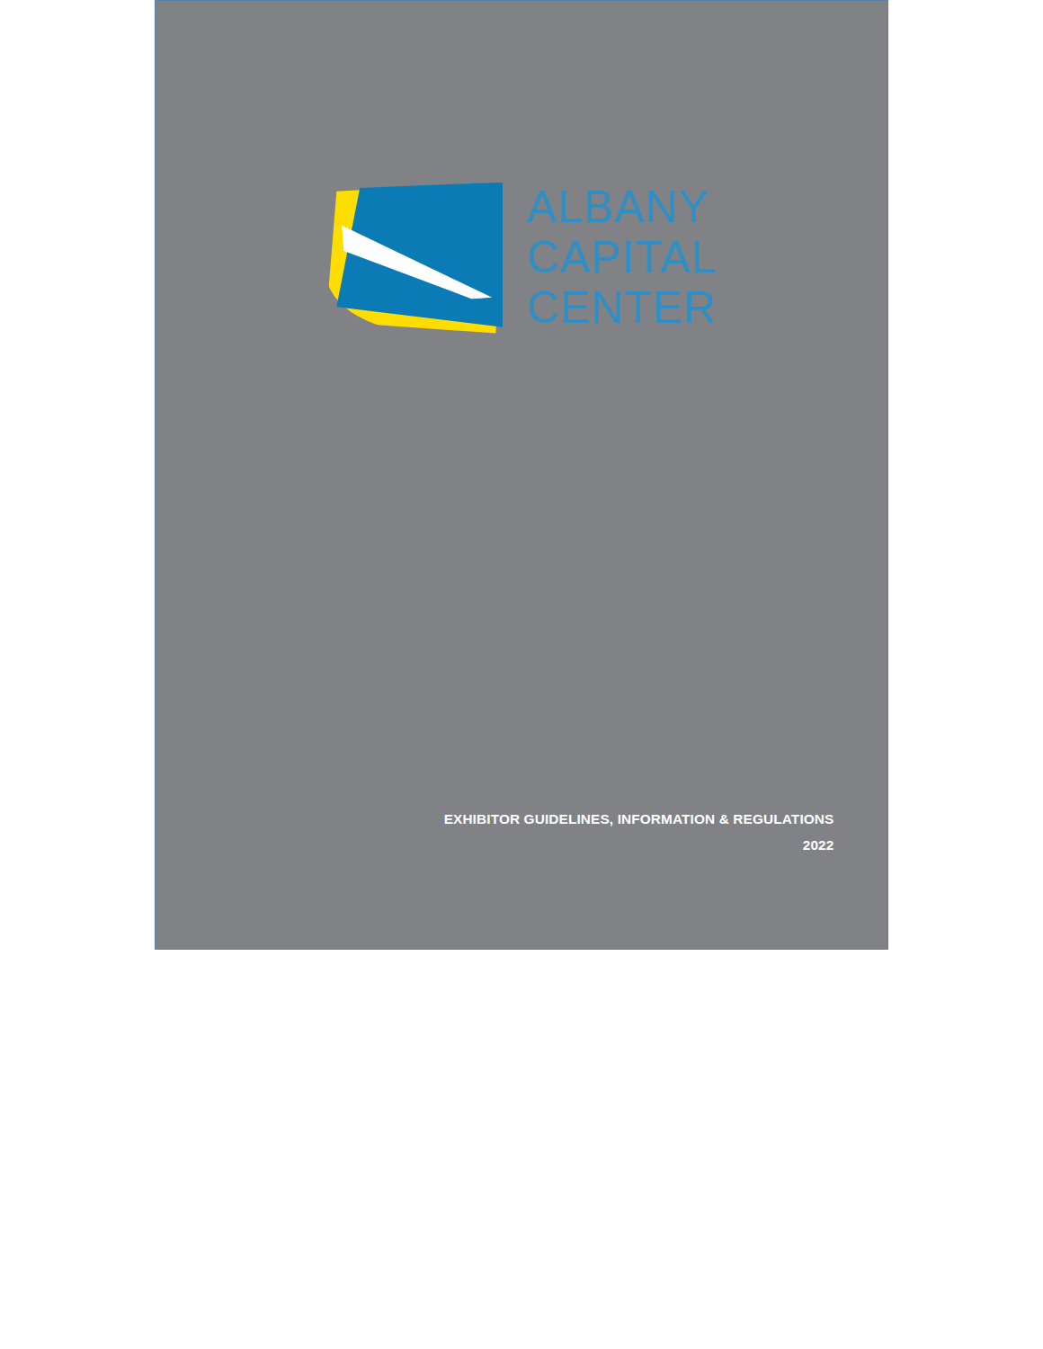Albany
Capital
Center
EXHIBITOR GUIDELINES, INFORMATION & REGULATIONS
2022